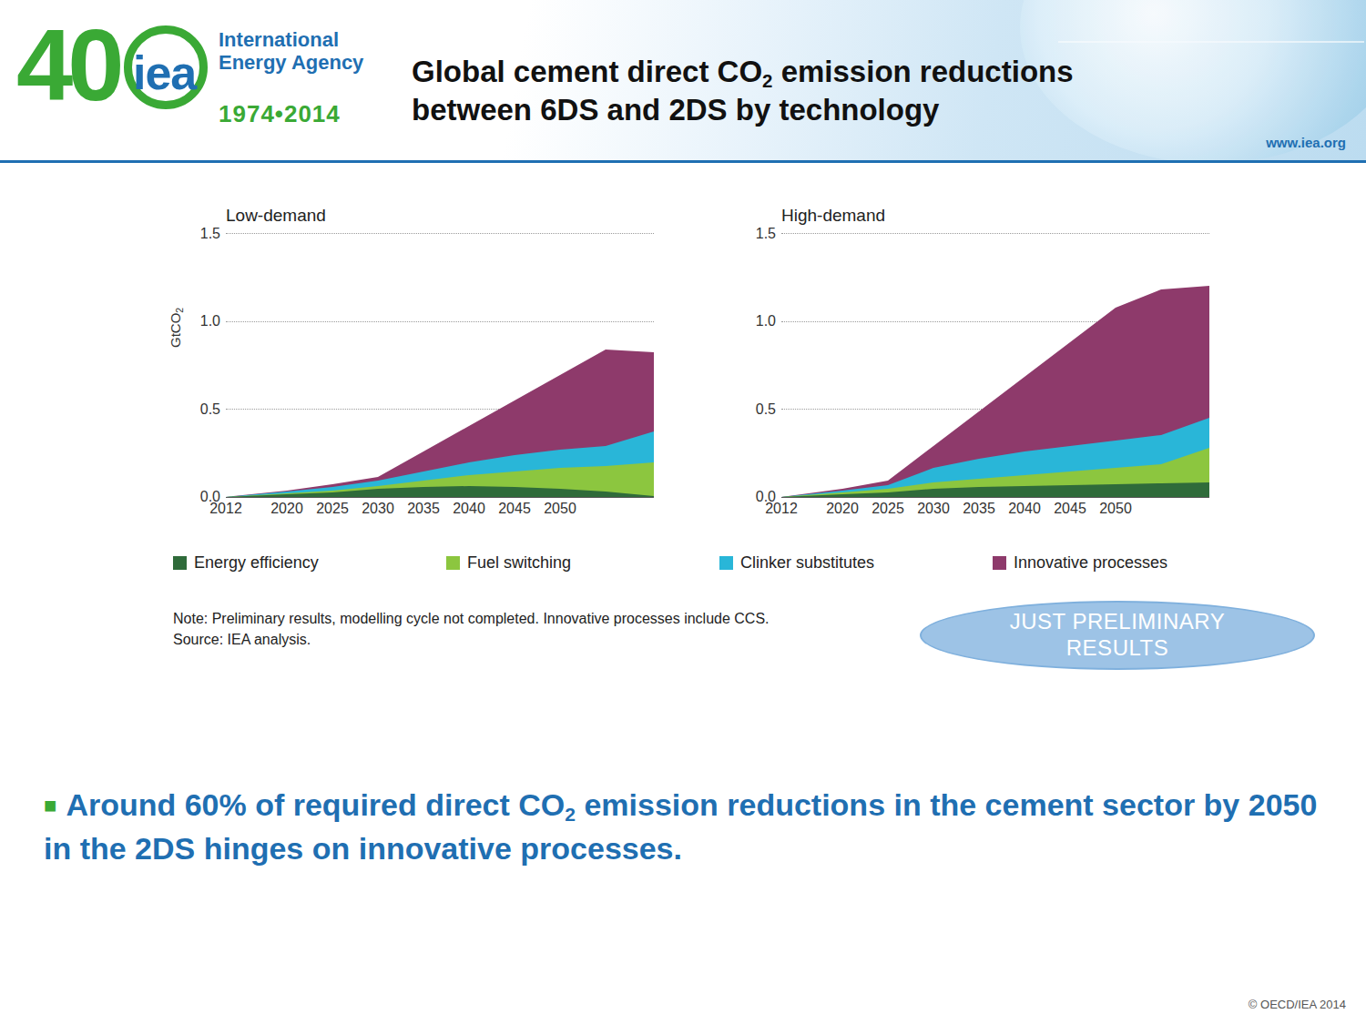40
iea
International
Energy Agency
1974•2014
Global cement direct CO2 emission reductions
between 6DS and 2DS by technology
www.iea.org
Low-demand
1.5
1.0
0.5
0.0
GtCO2
2012 2020 2025 2030 2035 2040 2045 2050
High-demand
1.5
1.0
0.5
0.0
2012 2020 2025 2030 2035 2040 2045 2050
Energy efficiency
Fuel switching
Clinker substitutes
Innovative processes
Note: Preliminary results, modelling cycle not completed. Innovative processes include CCS.
Source: IEA analysis.
JUST PRELIMINARY
RESULTS
■Around 60% of required direct CO2 emission reductions in the cement sector by 2050 in the 2DS hinges on innovative processes.
© OECD/IEA 2014